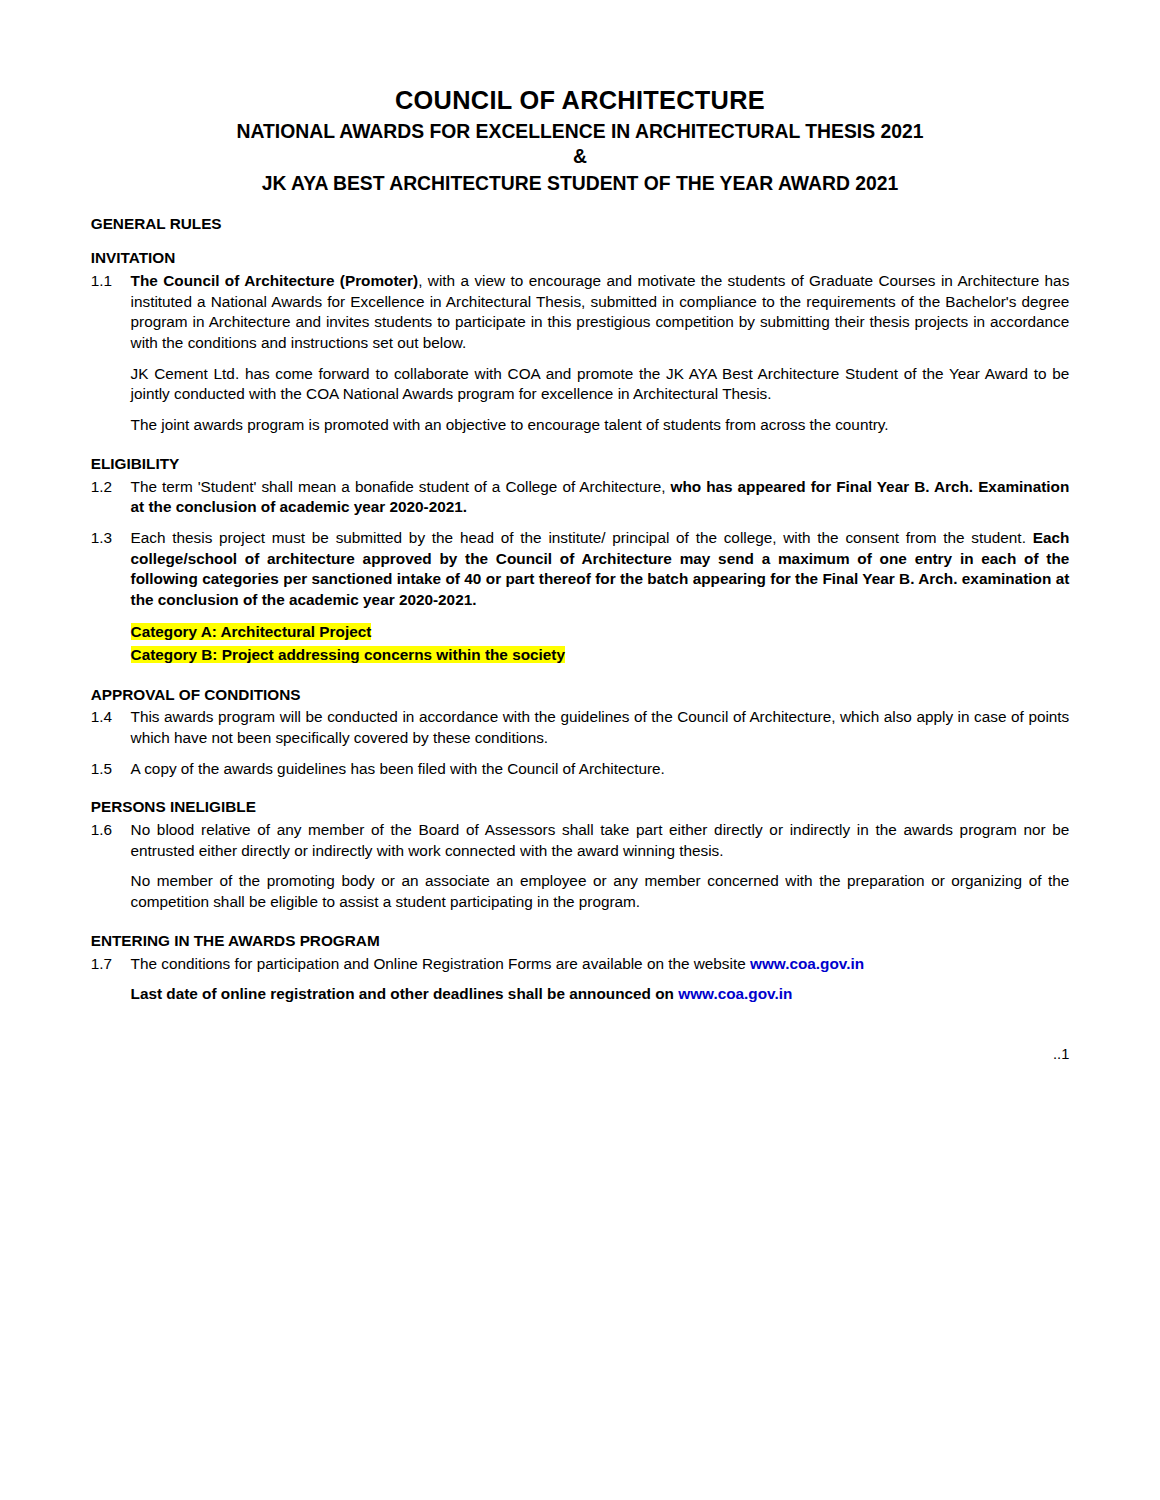COUNCIL OF ARCHITECTURE
NATIONAL AWARDS FOR EXCELLENCE IN ARCHITECTURAL THESIS 2021
&
JK AYA BEST ARCHITECTURE STUDENT OF THE YEAR AWARD 2021
GENERAL RULES
INVITATION
1.1
The Council of Architecture (Promoter), with a view to encourage and motivate the students of Graduate Courses in Architecture has instituted a National Awards for Excellence in Architectural Thesis, submitted in compliance to the requirements of the Bachelor's degree program in Architecture and invites students to participate in this prestigious competition by submitting their thesis projects in accordance with the conditions and instructions set out below.
JK Cement Ltd. has come forward to collaborate with COA and promote the JK AYA Best Architecture Student of the Year Award to be jointly conducted with the COA National Awards program for excellence in Architectural Thesis.
The joint awards program is promoted with an objective to encourage talent of students from across the country.
ELIGIBILITY
1.2
The term 'Student' shall mean a bonafide student of a College of Architecture, who has appeared for Final Year B. Arch. Examination at the conclusion of academic year 2020-2021.
1.3
Each thesis project must be submitted by the head of the institute/ principal of the college, with the consent from the student. Each college/school of architecture approved by the Council of Architecture may send a maximum of one entry in each of the following categories per sanctioned intake of 40 or part thereof for the batch appearing for the Final Year B. Arch. examination at the conclusion of the academic year 2020-2021.
Category A: Architectural Project
Category B: Project addressing concerns within the society
APPROVAL OF CONDITIONS
1.4
This awards program will be conducted in accordance with the guidelines of the Council of Architecture, which also apply in case of points which have not been specifically covered by these conditions.
1.5
A copy of the awards guidelines has been filed with the Council of Architecture.
PERSONS INELIGIBLE
1.6
No blood relative of any member of the Board of Assessors shall take part either directly or indirectly in the awards program nor be entrusted either directly or indirectly with work connected with the award winning thesis.
No member of the promoting body or an associate an employee or any member concerned with the preparation or organizing of the competition shall be eligible to assist a student participating in the program.
ENTERING IN THE AWARDS PROGRAM
1.7
The conditions for participation and Online Registration Forms are available on the website www.coa.gov.in
Last date of online registration and other deadlines shall be announced on www.coa.gov.in
..1